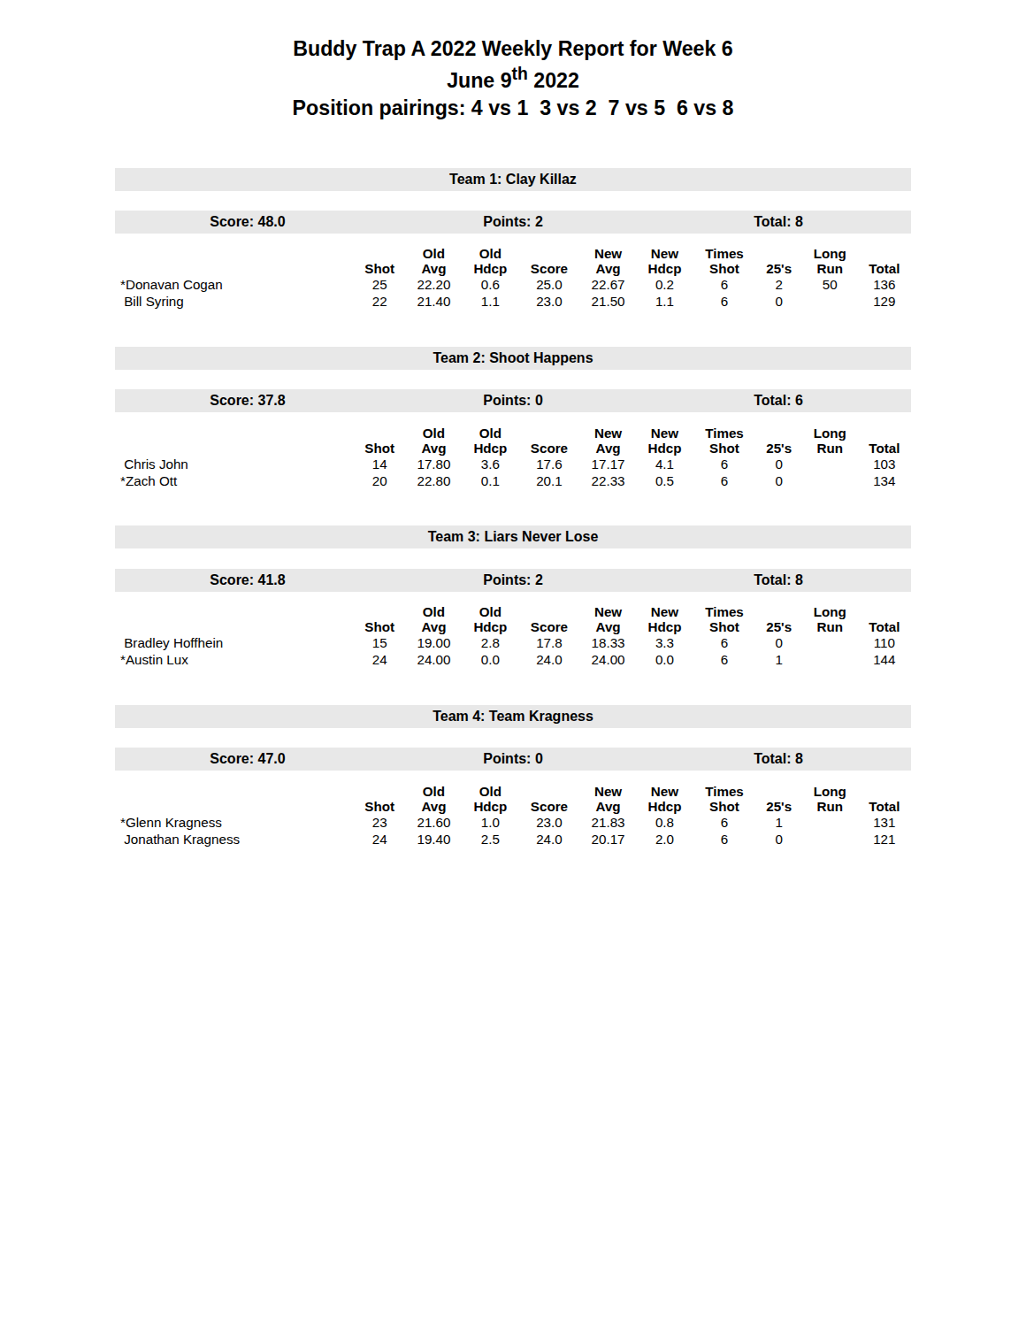Buddy Trap A 2022 Weekly Report for Week 6
June 9th 2022
Position pairings: 4 vs 1 3 vs 2 7 vs 5 6 vs 8
| Team 1: Clay Killaz |
| Score: 48.0 | Points: 2 | Total: 8 |
| | | Old | Old | | New | New | Times | | Long | |
| --- | --- | --- | --- | --- | --- | --- | --- | --- | --- | --- |
| | Shot | Avg | Hdcp | Score | Avg | Hdcp | Shot | 25's | Run | Total |
| *Donavan Cogan | 25 | 22.20 | 0.6 | 25.0 | 22.67 | 0.2 | 6 | 2 | 50 | 136 |
| Bill Syring | 22 | 21.40 | 1.1 | 23.0 | 21.50 | 1.1 | 6 | 0 | | 129 |
| Team 2: Shoot Happens |
| Score: 37.8 | Points: 0 | Total: 6 |
| | | Old | Old | | New | New | Times | | Long | |
| --- | --- | --- | --- | --- | --- | --- | --- | --- | --- | --- |
| | Shot | Avg | Hdcp | Score | Avg | Hdcp | Shot | 25's | Run | Total |
| Chris John | 14 | 17.80 | 3.6 | 17.6 | 17.17 | 4.1 | 6 | 0 | | 103 |
| *Zach Ott | 20 | 22.80 | 0.1 | 20.1 | 22.33 | 0.5 | 6 | 0 | | 134 |
| Team 3: Liars Never Lose |
| Score: 41.8 | Points: 2 | Total: 8 |
| | | Old | Old | | New | New | Times | | Long | |
| --- | --- | --- | --- | --- | --- | --- | --- | --- | --- | --- |
| | Shot | Avg | Hdcp | Score | Avg | Hdcp | Shot | 25's | Run | Total |
| Bradley Hoffhein | 15 | 19.00 | 2.8 | 17.8 | 18.33 | 3.3 | 6 | 0 | | 110 |
| *Austin Lux | 24 | 24.00 | 0.0 | 24.0 | 24.00 | 0.0 | 6 | 1 | | 144 |
| Team 4: Team Kragness |
| Score: 47.0 | Points: 0 | Total: 8 |
| | | Old | Old | | New | New | Times | | Long | |
| --- | --- | --- | --- | --- | --- | --- | --- | --- | --- | --- |
| | Shot | Avg | Hdcp | Score | Avg | Hdcp | Shot | 25's | Run | Total |
| *Glenn Kragness | 23 | 21.60 | 1.0 | 23.0 | 21.83 | 0.8 | 6 | 1 | | 131 |
| Jonathan Kragness | 24 | 19.40 | 2.5 | 24.0 | 20.17 | 2.0 | 6 | 0 | | 121 |